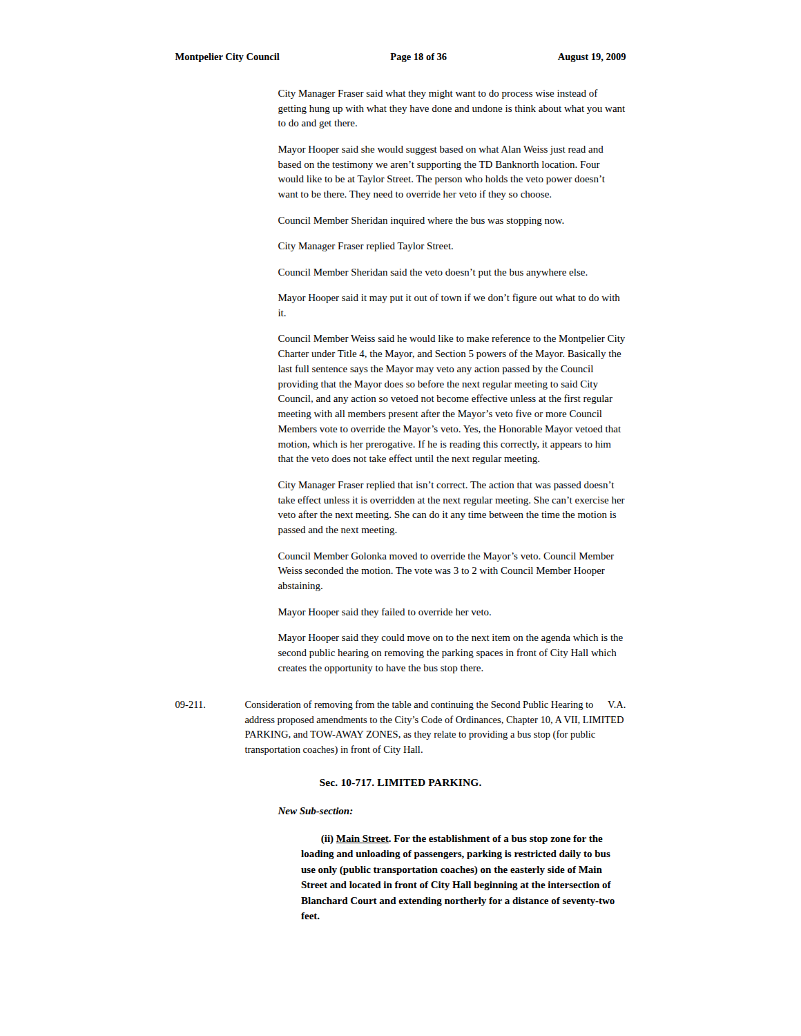Montpelier City Council
Page 18 of 36
August 19, 2009
City Manager Fraser said what they might want to do process wise instead of getting hung up with what they have done and undone is think about what you want to do and get there.
Mayor Hooper said she would suggest based on what Alan Weiss just read and based on the testimony we aren’t supporting the TD Banknorth location. Four would like to be at Taylor Street. The person who holds the veto power doesn’t want to be there. They need to override her veto if they so choose.
Council Member Sheridan inquired where the bus was stopping now.
City Manager Fraser replied Taylor Street.
Council Member Sheridan said the veto doesn’t put the bus anywhere else.
Mayor Hooper said it may put it out of town if we don’t figure out what to do with it.
Council Member Weiss said he would like to make reference to the Montpelier City Charter under Title 4, the Mayor, and Section 5 powers of the Mayor. Basically the last full sentence says the Mayor may veto any action passed by the Council providing that the Mayor does so before the next regular meeting to said City Council, and any action so vetoed not become effective unless at the first regular meeting with all members present after the Mayor’s veto five or more Council Members vote to override the Mayor’s veto. Yes, the Honorable Mayor vetoed that motion, which is her prerogative. If he is reading this correctly, it appears to him that the veto does not take effect until the next regular meeting.
City Manager Fraser replied that isn’t correct. The action that was passed doesn’t take effect unless it is overridden at the next regular meeting. She can’t exercise her veto after the next meeting. She can do it any time between the time the motion is passed and the next meeting.
Council Member Golonka moved to override the Mayor’s veto. Council Member Weiss seconded the motion. The vote was 3 to 2 with Council Member Hooper abstaining.
Mayor Hooper said they failed to override her veto.
Mayor Hooper said they could move on to the next item on the agenda which is the second public hearing on removing the parking spaces in front of City Hall which creates the opportunity to have the bus stop there.
09-211.
V.A. Consideration of removing from the table and continuing the Second Public Hearing to address proposed amendments to the City’s Code of Ordinances, Chapter 10, A VII, LIMITED PARKING, and TOW-AWAY ZONES, as they relate to providing a bus stop (for public transportation coaches) in front of City Hall.
Sec. 10-717. LIMITED PARKING.
New Sub-section:
(ii) Main Street. For the establishment of a bus stop zone for the loading and unloading of passengers, parking is restricted daily to bus use only (public transportation coaches) on the easterly side of Main Street and located in front of City Hall beginning at the intersection of Blanchard Court and extending northerly for a distance of seventy-two feet.